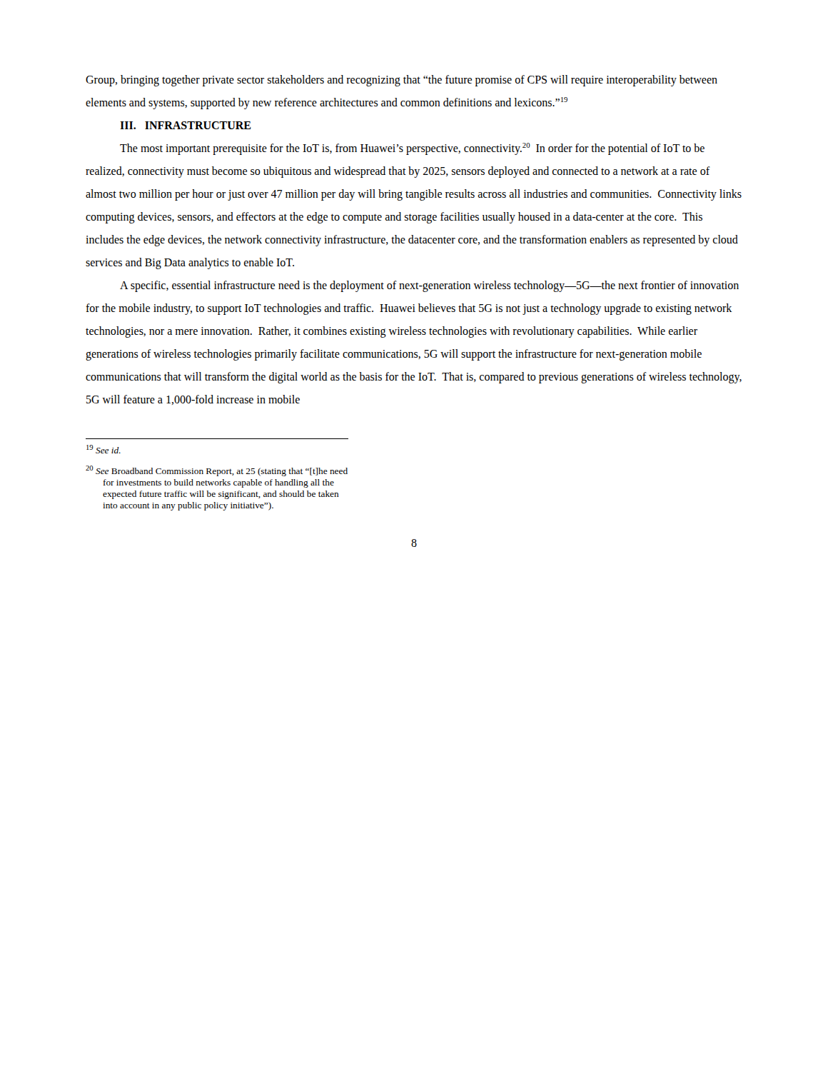Group, bringing together private sector stakeholders and recognizing that “the future promise of CPS will require interoperability between elements and systems, supported by new reference architectures and common definitions and lexicons.”19
III. INFRASTRUCTURE
The most important prerequisite for the IoT is, from Huawei’s perspective, connectivity.20 In order for the potential of IoT to be realized, connectivity must become so ubiquitous and widespread that by 2025, sensors deployed and connected to a network at a rate of almost two million per hour or just over 47 million per day will bring tangible results across all industries and communities. Connectivity links computing devices, sensors, and effectors at the edge to compute and storage facilities usually housed in a data-center at the core. This includes the edge devices, the network connectivity infrastructure, the datacenter core, and the transformation enablers as represented by cloud services and Big Data analytics to enable IoT.
A specific, essential infrastructure need is the deployment of next-generation wireless technology—5G—the next frontier of innovation for the mobile industry, to support IoT technologies and traffic. Huawei believes that 5G is not just a technology upgrade to existing network technologies, nor a mere innovation. Rather, it combines existing wireless technologies with revolutionary capabilities. While earlier generations of wireless technologies primarily facilitate communications, 5G will support the infrastructure for next-generation mobile communications that will transform the digital world as the basis for the IoT. That is, compared to previous generations of wireless technology, 5G will feature a 1,000-fold increase in mobile
19 See id.
20 See Broadband Commission Report, at 25 (stating that “[t]he need for investments to build networks capable of handling all the expected future traffic will be significant, and should be taken into account in any public policy initiative”).
8